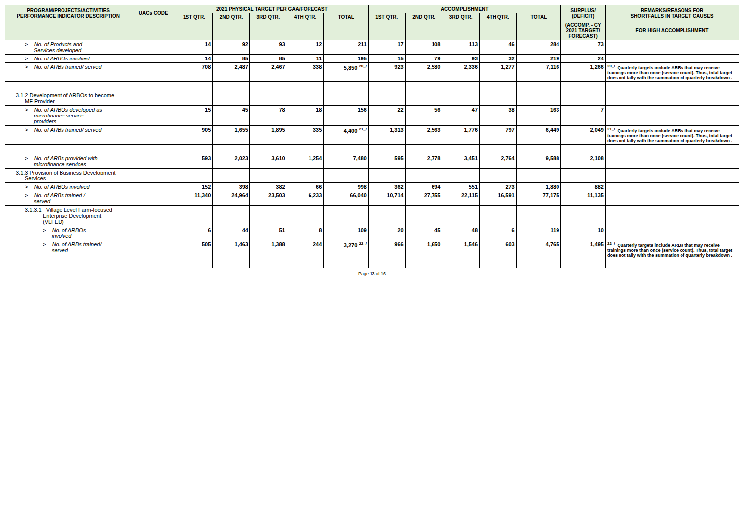| PROGRAM/PROJECTS/ACTIVITIES PERFORMANCE INDICATOR DESCRIPTION | UACs CODE | 2021 PHYSICAL TARGET PER GAA/FORECAST | ACCOMPLISHMENT | SURPLUS/ (DEFICIT) | REMARKS/REASONS FOR SHORTFALLS IN TARGET CAUSES |
| --- | --- | --- | --- | --- | --- |
| 1ST QTR. | 2ND QTR. | 3RD QTR. | 4TH QTR. | TOTAL | 1ST QTR. | 2ND QTR. | 3RD QTR. | 4TH QTR. | TOTAL |
| | | | | | | | | | | | | (ACCOMP. - CY 2021 TARGET/ FORECAST) | FOR HIGH ACCOMPLISHMENT |
| > No. of Products and Services developed | | 14 | 92 | 93 | 12 | 211 | 17 | 108 | 113 | 46 | 284 | 73 | |
| > No. of ARBOs involved | | 14 | 85 | 85 | 11 | 195 | 15 | 79 | 93 | 32 | 219 | 24 | |
| > No. of ARBs trained/ served | | 708 | 2,487 | 2,467 | 338 | 5,850 20_/ | 923 | 2,580 | 2,336 | 1,277 | 7,116 | 1,266 | 20_/ Quarterly targets include ARBs that may receive trainings more than once (service count). Thus, total target does not tally with the summation of quarterly breakdown . |
| 3.1.2 Development of ARBOs to become MF Provider | | | | | | | | | | | | | |
| > No. of ARBOs developed as microfinance service providers | | 15 | 45 | 78 | 18 | 156 | 22 | 56 | 47 | 38 | 163 | 7 | |
| > No. of ARBs trained/ served | | 905 | 1,655 | 1,895 | 335 | 4,400 21_/ | 1,313 | 2,563 | 1,776 | 797 | 6,449 | 2,049 | 21_/ Quarterly targets include ARBs that may receive trainings more than once (service count). Thus, total target does not tally with the summation of quarterly breakdown . |
| > No. of ARBs provided with microfinance services | | 593 | 2,023 | 3,610 | 1,254 | 7,480 | 595 | 2,778 | 3,451 | 2,764 | 9,588 | 2,108 | |
| 3.1.3 Provision of Business Development Services | | | | | | | | | | | | | |
| > No. of ARBOs involved | | 152 | 398 | 382 | 66 | 998 | 362 | 694 | 551 | 273 | 1,880 | 882 | |
| > No. of ARBs trained / served | | 11,340 | 24,964 | 23,503 | 6,233 | 66,040 | 10,714 | 27,755 | 22,115 | 16,591 | 77,175 | 11,135 | |
| 3.1.3.1 Village Level Farm-focused Enterprise Development (VLFED) | | | | | | | | | | | | | |
| > No. of ARBOs involved | | 6 | 44 | 51 | 8 | 109 | 20 | 45 | 48 | 6 | 119 | 10 | |
| > No. of ARBs trained/ served | | 505 | 1,463 | 1,388 | 244 | 3,270 22_/ | 966 | 1,650 | 1,546 | 603 | 4,765 | 1,495 | 22_/ Quarterly targets include ARBs that may receive trainings more than once (service count). Thus, total target does not tally with the summation of quarterly breakdown . |
Page 13 of 16